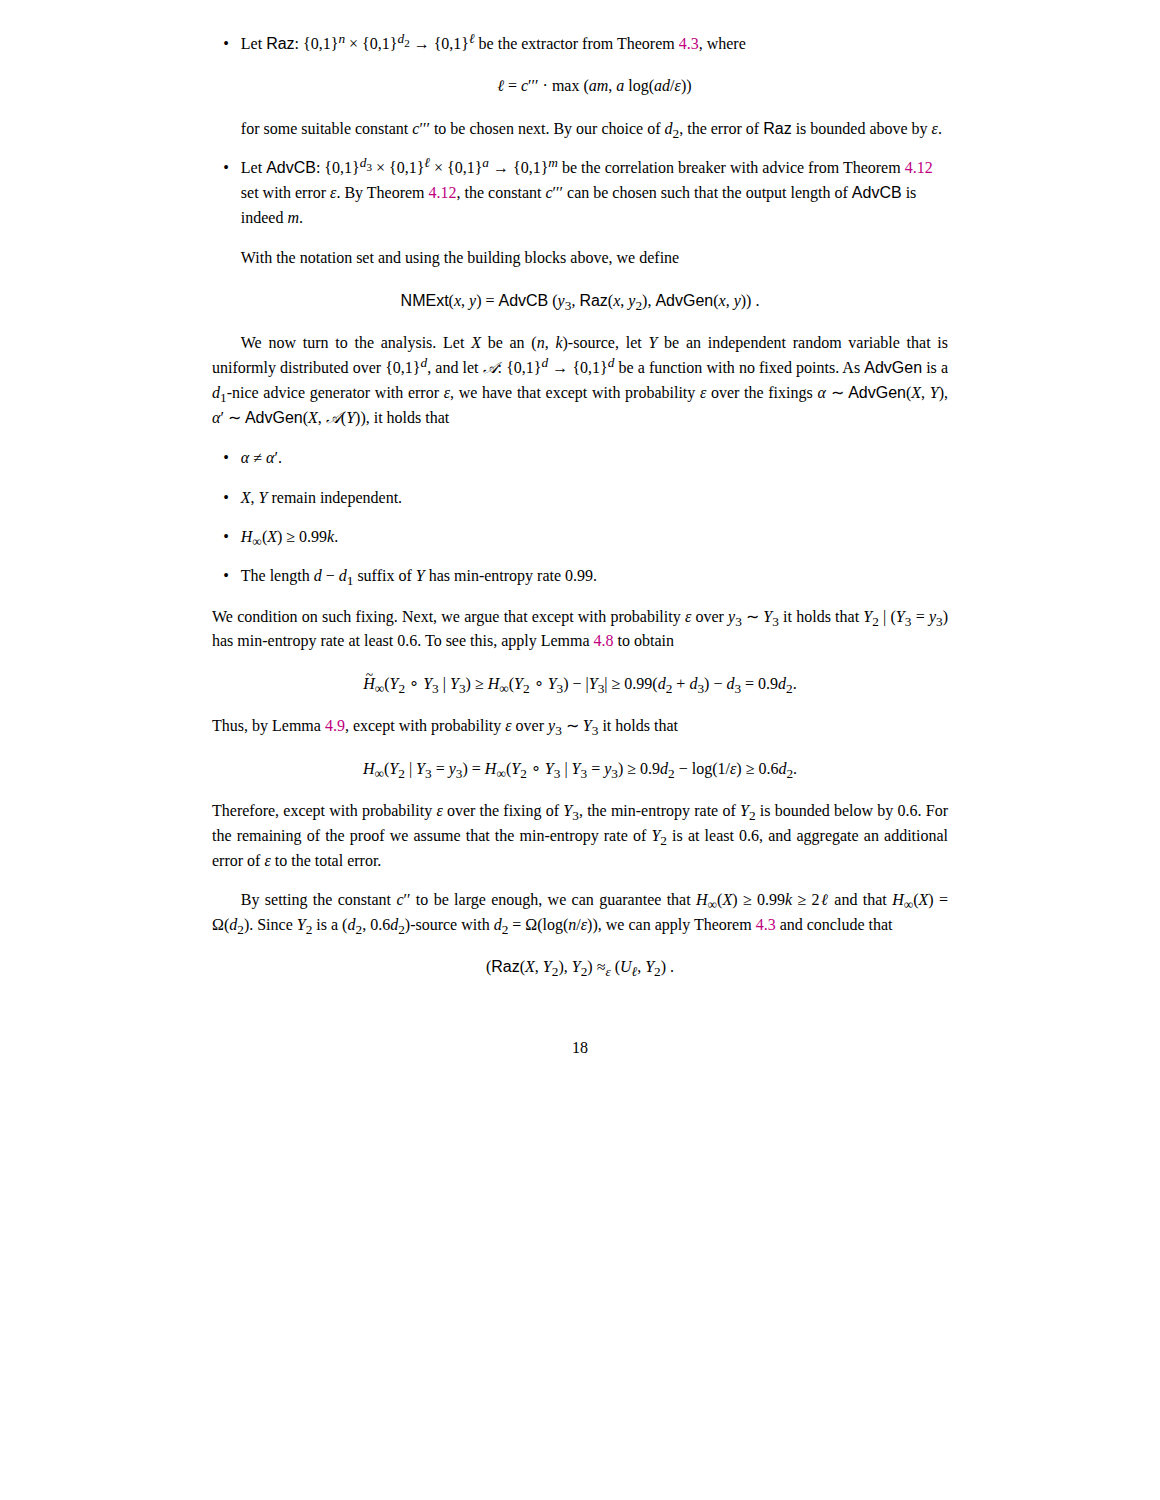Let Raz: {0,1}n × {0,1}d2 → {0,1}ℓ be the extractor from Theorem 4.3, where
ℓ = c′′′ · max (am, a log(ad/ε))
for some suitable constant c′′′ to be chosen next. By our choice of d2, the error of Raz is bounded above by ε.
Let AdvCB: {0,1}d3 × {0,1}ℓ × {0,1}a → {0,1}m be the correlation breaker with advice from Theorem 4.12 set with error ε. By Theorem 4.12, the constant c′′′ can be chosen such that the output length of AdvCB is indeed m.
With the notation set and using the building blocks above, we define
NMExt(x, y) = AdvCB (y3, Raz(x, y2), AdvGen(x, y)) .
We now turn to the analysis. Let X be an (n, k)-source, let Y be an independent random variable that is uniformly distributed over {0,1}d, and let 𝒜: {0,1}d → {0,1}d be a function with no fixed points. As AdvGen is a d1-nice advice generator with error ε, we have that except with probability ε over the fixings α ∼ AdvGen(X, Y), α′ ∼ AdvGen(X, 𝒜(Y)), it holds that
α ≠ α′.
X, Y remain independent.
H∞(X) ≥ 0.99k.
The length d − d1 suffix of Y has min-entropy rate 0.99.
We condition on such fixing. Next, we argue that except with probability ε over y3 ∼ Y3 it holds that Y2 | (Y3 = y3) has min-entropy rate at least 0.6. To see this, apply Lemma 4.8 to obtain
~H∞(Y2 ∘ Y3 | Y3) ≥ H∞(Y2 ∘ Y3) − |Y3| ≥ 0.99(d2 + d3) − d3 = 0.9d2.
Thus, by Lemma 4.9, except with probability ε over y3 ∼ Y3 it holds that
H∞(Y2 | Y3 = y3) = H∞(Y2 ∘ Y3 | Y3 = y3) ≥ 0.9d2 − log(1/ε) ≥ 0.6d2.
Therefore, except with probability ε over the fixing of Y3, the min-entropy rate of Y2 is bounded below by 0.6. For the remaining of the proof we assume that the min-entropy rate of Y2 is at least 0.6, and aggregate an additional error of ε to the total error.
By setting the constant c′′ to be large enough, we can guarantee that H∞(X) ≥ 0.99k ≥ 2ℓ and that H∞(X) = Ω(d2). Since Y2 is a (d2, 0.6d2)-source with d2 = Ω(log(n/ε)), we can apply Theorem 4.3 and conclude that
(Raz(X, Y2), Y2) ≈ε (Uℓ, Y2) .
18